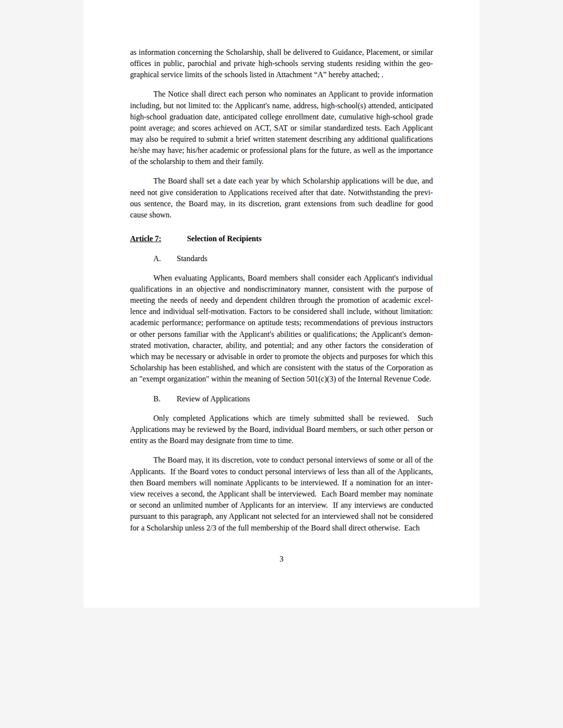as information concerning the Scholarship, shall be delivered to Guidance, Placement, or similar offices in public, parochial and private high-schools serving students residing within the geographical service limits of the schools listed in Attachment “A” hereby attached; .
The Notice shall direct each person who nominates an Applicant to provide information including, but not limited to: the Applicant's name, address, high-school(s) attended, anticipated high-school graduation date, anticipated college enrollment date, cumulative high-school grade point average; and scores achieved on ACT, SAT or similar standardized tests. Each Applicant may also be required to submit a brief written statement describing any additional qualifications he/she may have; his/her academic or professional plans for the future, as well as the importance of the scholarship to them and their family.
The Board shall set a date each year by which Scholarship applications will be due, and need not give consideration to Applications received after that date. Notwithstanding the previous sentence, the Board may, in its discretion, grant extensions from such deadline for good cause shown.
Article 7: Selection of Recipients
A. Standards
When evaluating Applicants, Board members shall consider each Applicant's individual qualifications in an objective and nondiscriminatory manner, consistent with the purpose of meeting the needs of needy and dependent children through the promotion of academic excellence and individual self-motivation. Factors to be considered shall include, without limitation: academic performance; performance on aptitude tests; recommendations of previous instructors or other persons familiar with the Applicant's abilities or qualifications; the Applicant's demonstrated motivation, character, ability, and potential; and any other factors the consideration of which may be necessary or advisable in order to promote the objects and purposes for which this Scholarship has been established, and which are consistent with the status of the Corporation as an "exempt organization" within the meaning of Section 501(c)(3) of the Internal Revenue Code.
B. Review of Applications
Only completed Applications which are timely submitted shall be reviewed. Such Applications may be reviewed by the Board, individual Board members, or such other person or entity as the Board may designate from time to time.
The Board may, it its discretion, vote to conduct personal interviews of some or all of the Applicants. If the Board votes to conduct personal interviews of less than all of the Applicants, then Board members will nominate Applicants to be interviewed. If a nomination for an interview receives a second, the Applicant shall be interviewed. Each Board member may nominate or second an unlimited number of Applicants for an interview. If any interviews are conducted pursuant to this paragraph, any Applicant not selected for an interviewed shall not be considered for a Scholarship unless 2/3 of the full membership of the Board shall direct otherwise. Each
3